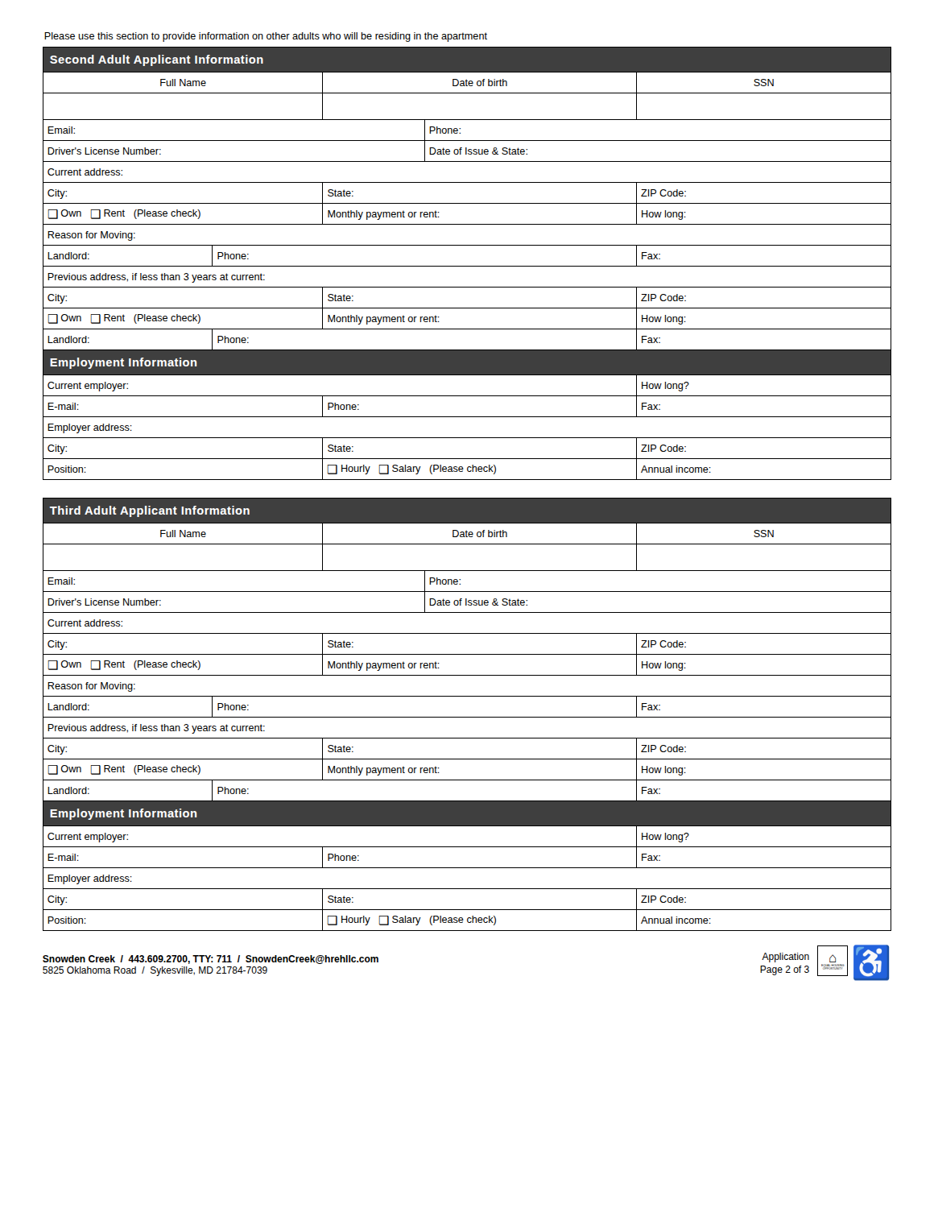Please use this section to provide information on other adults who will be residing in the apartment
| Second Adult Applicant Information |
| Full Name | Date of birth | SSN |
| Email: | Phone: |
| Driver's License Number: | Date of Issue & State: |
| Current address: |
| City: | State: | ZIP Code: |
| ❑ Own ❑ Rent (Please check) | Monthly payment or rent: | How long: |
| Reason for Moving: |
| Landlord: | Phone: | Fax: |
| Previous address, if less than 3 years at current: |
| City: | State: | ZIP Code: |
| ❑ Own ❑ Rent (Please check) | Monthly payment or rent: | How long: |
| Landlord: | Phone: | Fax: |
| Employment Information |
| Current employer: | How long? |
| E-mail: | Phone: | Fax: |
| Employer address: |
| City: | State: | ZIP Code: |
| Position: | ❑ Hourly ❑ Salary (Please check) | Annual income: |
| Third Adult Applicant Information |
| Full Name | Date of birth | SSN |
| Email: | Phone: |
| Driver's License Number: | Date of Issue & State: |
| Current address: |
| City: | State: | ZIP Code: |
| ❑ Own ❑ Rent (Please check) | Monthly payment or rent: | How long: |
| Reason for Moving: |
| Landlord: | Phone: | Fax: |
| Previous address, if less than 3 years at current: |
| City: | State: | ZIP Code: |
| ❑ Own ❑ Rent (Please check) | Monthly payment or rent: | How long: |
| Landlord: | Phone: | Fax: |
| Employment Information |
| Current employer: | How long? |
| E-mail: | Phone: | Fax: |
| Employer address: |
| City: | State: | ZIP Code: |
| Position: | ❑ Hourly ❑ Salary (Please check) | Annual income: |
Snowden Creek / 443.609.2700, TTY: 711 / SnowdenCreek@hrehllc.com
5825 Oklahoma Road / Sykesville, MD 21784-7039
Application
Page 2 of 3
⌂
EQUAL HOUSING
OPPORTUNITY
♿